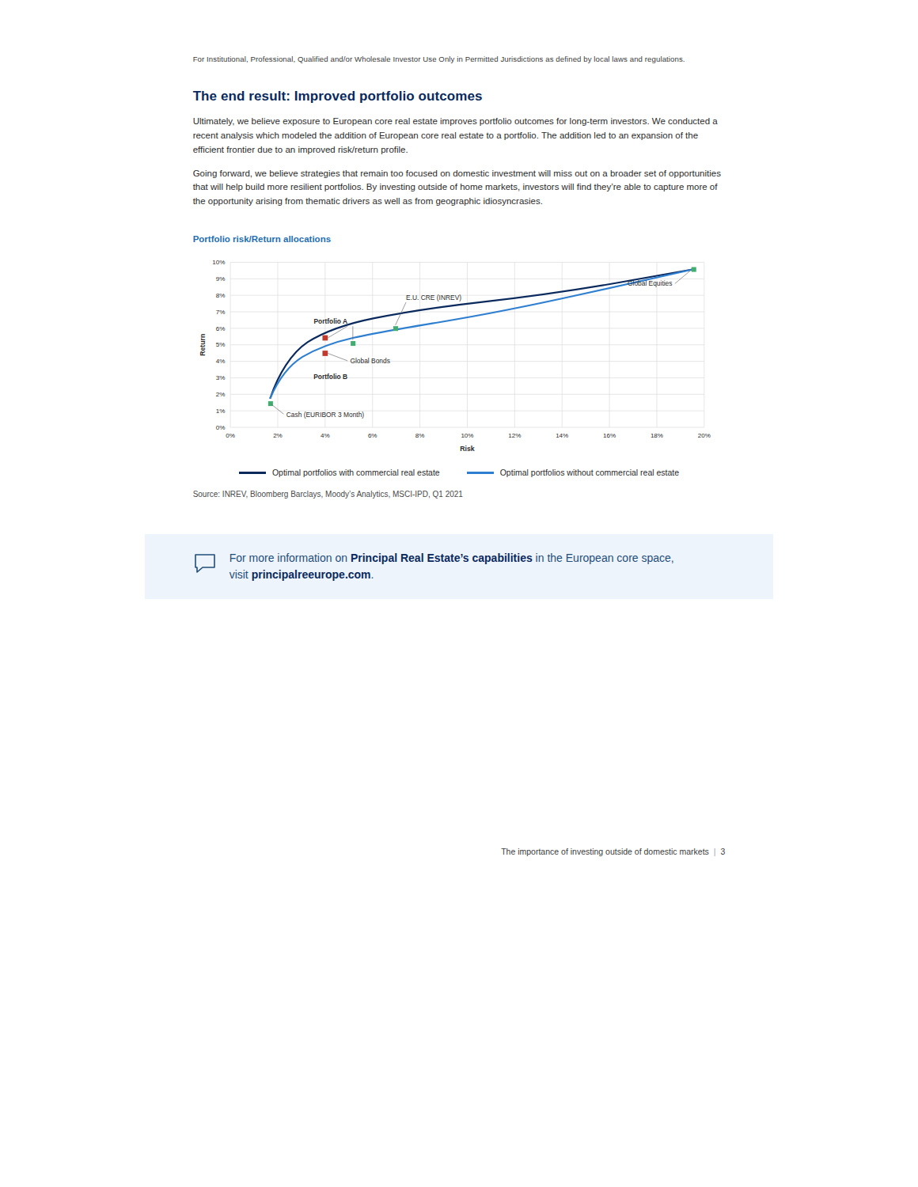For Institutional, Professional, Qualified and/or Wholesale Investor Use Only in Permitted Jurisdictions as defined by local laws and regulations.
The end result: Improved portfolio outcomes
Ultimately, we believe exposure to European core real estate improves portfolio outcomes for long-term investors. We conducted a recent analysis which modeled the addition of European core real estate to a portfolio. The addition led to an expansion of the efficient frontier due to an improved risk/return profile.
Going forward, we believe strategies that remain too focused on domestic investment will miss out on a broader set of opportunities that will help build more resilient portfolios. By investing outside of home markets, investors will find they’re able to capture more of the opportunity arising from thematic drivers as well as from geographic idiosyncrasies.
Portfolio risk/Return allocations
10% 9% 8% 7% 6% 5% 4% 3% 2% 1% 0% 0% 2% 4% 6% 8% 10% 12% 14% 16% 18% 20% Risk Return E.U. CRE (INREV) Portfolio A Global Bonds Portfolio B Global Equities Cash (EURIBOR 3 Month)
Optimal portfolios with commercial real estate
Optimal portfolios without commercial real estate
Source: INREV, Bloomberg Barclays, Moody’s Analytics, MSCI-IPD, Q1 2021
For more information on Principal Real Estate’s capabilities in the European core space,
visit principalreeurope.com.
The importance of investing outside of domestic markets|3